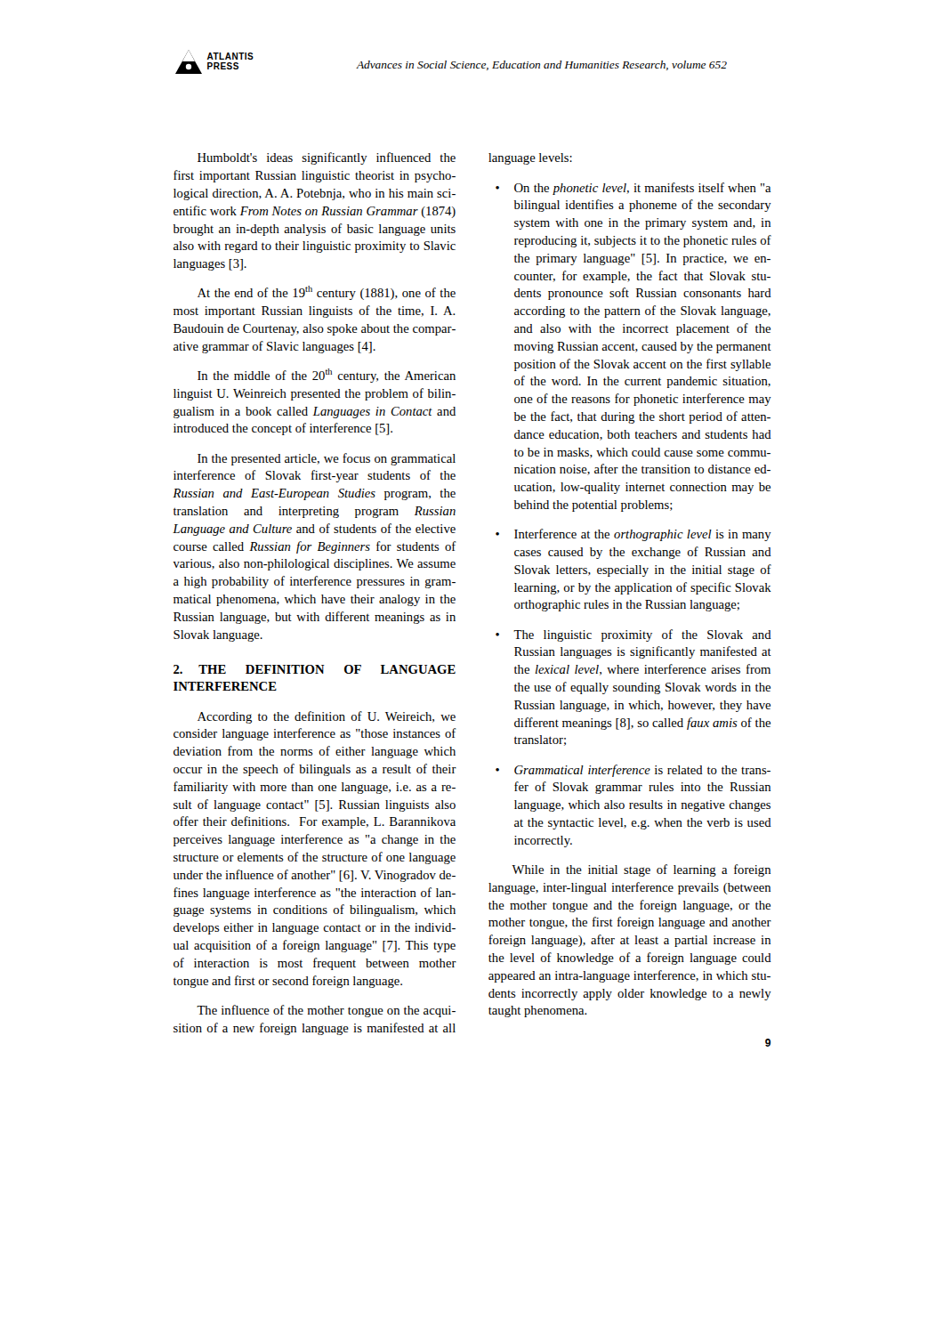ATLANTIS
PRESS
Advances in Social Science, Education and Humanities Research, volume 652
Humboldt's ideas significantly influenced the first important Russian linguistic theorist in psychological direction, A. A. Potebnja, who in his main scientific work From Notes on Russian Grammar (1874) brought an in-depth analysis of basic language units also with regard to their linguistic proximity to Slavic languages [3].
At the end of the 19th century (1881), one of the most important Russian linguists of the time, I. A. Baudouin de Courtenay, also spoke about the comparative grammar of Slavic languages [4].
In the middle of the 20th century, the American linguist U. Weinreich presented the problem of bilingualism in a book called Languages in Contact and introduced the concept of interference [5].
In the presented article, we focus on grammatical interference of Slovak first-year students of the Russian and East-European Studies program, the translation and interpreting program Russian Language and Culture and of students of the elective course called Russian for Beginners for students of various, also non-philological disciplines. We assume a high probability of interference pressures in grammatical phenomena, which have their analogy in the Russian language, but with different meanings as in Slovak language.
2. THE DEFINITION OF LANGUAGE INTERFERENCE
According to the definition of U. Weireich, we consider language interference as "those instances of deviation from the norms of either language which occur in the speech of bilinguals as a result of their familiarity with more than one language, i.e. as a result of language contact" [5]. Russian linguists also offer their definitions. For example, L. Barannikova perceives language interference as "a change in the structure or elements of the structure of one language under the influence of another" [6]. V. Vinogradov defines language interference as "the interaction of language systems in conditions of bilingualism, which develops either in language contact or in the individual acquisition of a foreign language" [7]. This type of interaction is most frequent between mother tongue and first or second foreign language.
The influence of the mother tongue on the acquisition of a new foreign language is manifested at all language levels:
On the phonetic level, it manifests itself when "a bilingual identifies a phoneme of the secondary system with one in the primary system and, in reproducing it, subjects it to the phonetic rules of the primary language" [5]. In practice, we encounter, for example, the fact that Slovak students pronounce soft Russian consonants hard according to the pattern of the Slovak language, and also with the incorrect placement of the moving Russian accent, caused by the permanent position of the Slovak accent on the first syllable of the word. In the current pandemic situation, one of the reasons for phonetic interference may be the fact, that during the short period of attendance education, both teachers and students had to be in masks, which could cause some communication noise, after the transition to distance education, low-quality internet connection may be behind the potential problems;
Interference at the orthographic level is in many cases caused by the exchange of Russian and Slovak letters, especially in the initial stage of learning, or by the application of specific Slovak orthographic rules in the Russian language;
The linguistic proximity of the Slovak and Russian languages is significantly manifested at the lexical level, where interference arises from the use of equally sounding Slovak words in the Russian language, in which, however, they have different meanings [8], so called faux amis of the translator;
Grammatical interference is related to the transfer of Slovak grammar rules into the Russian language, which also results in negative changes at the syntactic level, e.g. when the verb is used incorrectly.
While in the initial stage of learning a foreign language, inter-lingual interference prevails (between the mother tongue and the foreign language, or the mother tongue, the first foreign language and another foreign language), after at least a partial increase in the level of knowledge of a foreign language could appeared an intra-language interference, in which students incorrectly apply older knowledge to a newly taught phenomena.
9